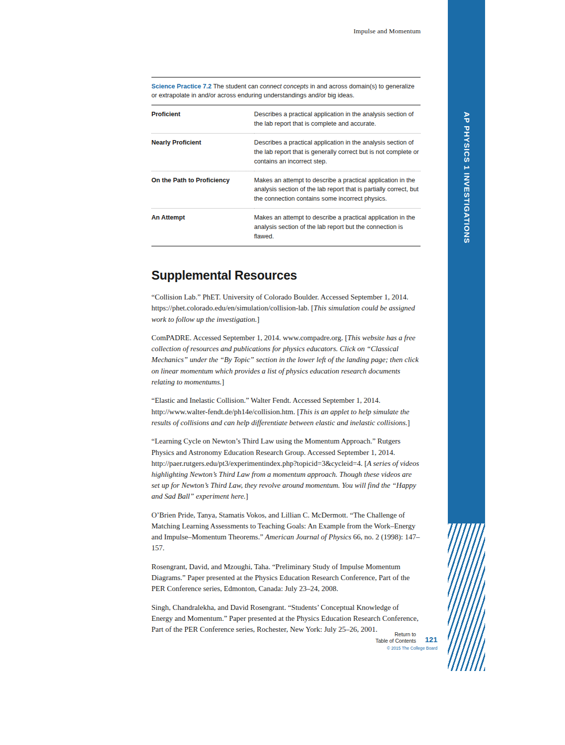AP PHYSICS 1 INVESTIGATIONS
Impulse and Momentum
Science Practice 7.2 The student can connect concepts in and across domain(s) to generalize or extrapolate in and/or across enduring understandings and/or big ideas.
| Proficient | Describes a practical application in the analysis section of the lab report that is complete and accurate. |
| Nearly Proficient | Describes a practical application in the analysis section of the lab report that is generally correct but is not complete or contains an incorrect step. |
| On the Path to Proficiency | Makes an attempt to describe a practical application in the analysis section of the lab report that is partially correct, but the connection contains some incorrect physics. |
| An Attempt | Makes an attempt to describe a practical application in the analysis section of the lab report but the connection is flawed. |
Supplemental Resources
“Collision Lab.” PhET. University of Colorado Boulder. Accessed September 1, 2014. https://phet.colorado.edu/en/simulation/collision-lab. [This simulation could be assigned work to follow up the investigation.]
ComPADRE. Accessed September 1, 2014. www.compadre.org. [This website has a free collection of resources and publications for physics educators. Click on “Classical Mechanics” under the “By Topic” section in the lower left of the landing page; then click on linear momentum which provides a list of physics education research documents relating to momentums.]
“Elastic and Inelastic Collision.” Walter Fendt. Accessed September 1, 2014. http://www.walter-fendt.de/ph14e/collision.htm. [This is an applet to help simulate the results of collisions and can help differentiate between elastic and inelastic collisions.]
“Learning Cycle on Newton’s Third Law using the Momentum Approach.” Rutgers Physics and Astronomy Education Research Group. Accessed September 1, 2014. http://paer.rutgers.edu/pt3/experimentindex.php?topicid=3&cycleid=4. [A series of videos highlighting Newton’s Third Law from a momentum approach. Though these videos are set up for Newton’s Third Law, they revolve around momentum. You will find the “Happy and Sad Ball” experiment here.]
O’Brien Pride, Tanya, Stamatis Vokos, and Lillian C. McDermott. “The Challenge of Matching Learning Assessments to Teaching Goals: An Example from the Work–Energy and Impulse–Momentum Theorems.” American Journal of Physics 66, no. 2 (1998): 147–157.
Rosengrant, David, and Mzoughi, Taha. “Preliminary Study of Impulse Momentum Diagrams.” Paper presented at the Physics Education Research Conference, Part of the PER Conference series, Edmonton, Canada: July 23–24, 2008.
Singh, Chandralekha, and David Rosengrant. “Students’ Conceptual Knowledge of Energy and Momentum.” Paper presented at the Physics Education Research Conference, Part of the PER Conference series, Rochester, New York: July 25–26, 2001.
Return to
Table of Contents
121
© 2015 The College Board